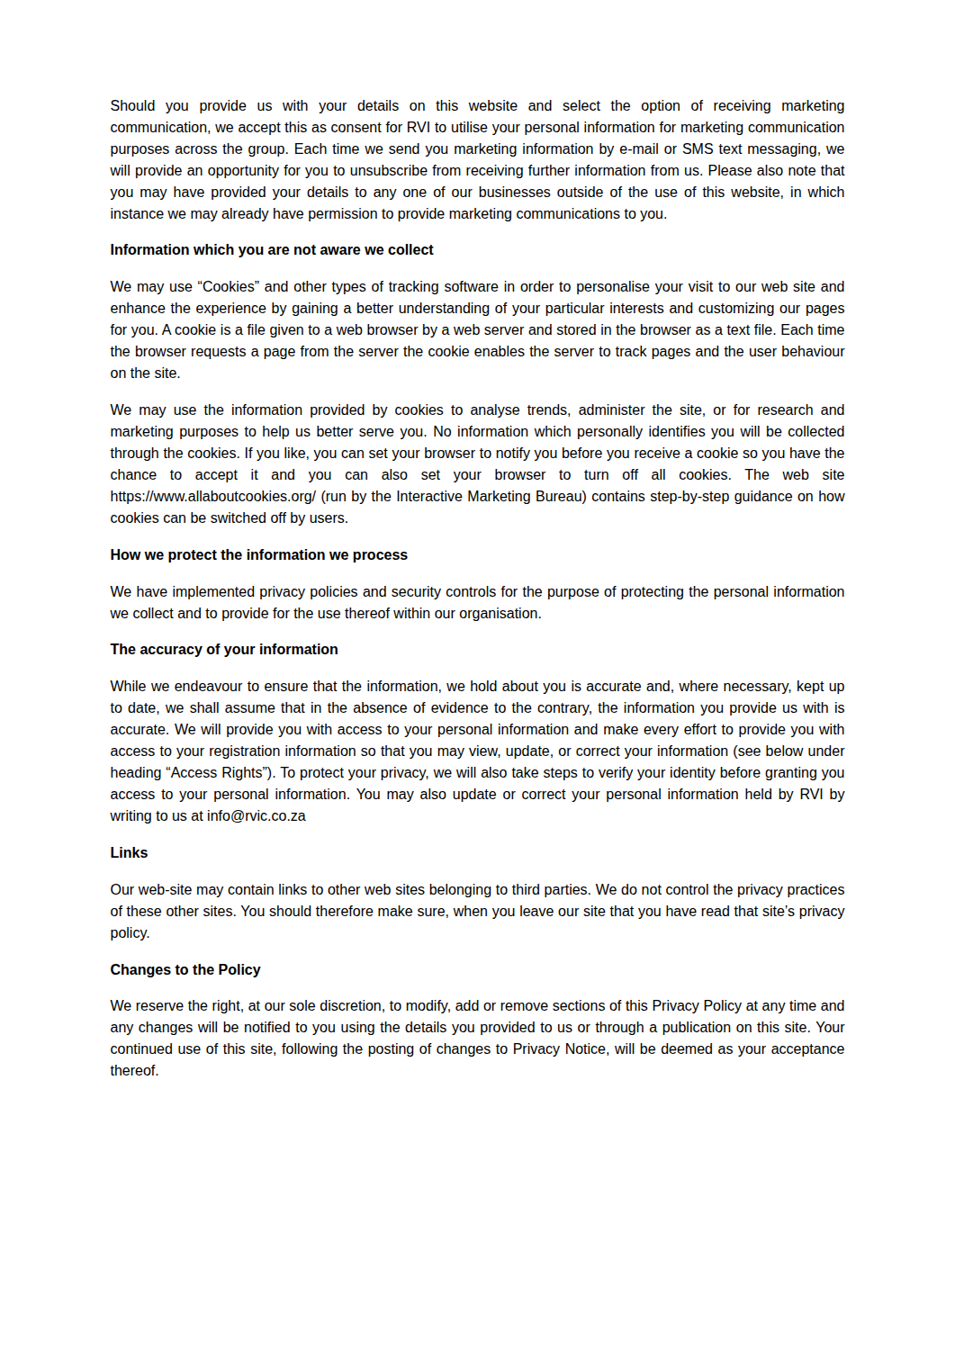Should you provide us with your details on this website and select the option of receiving marketing communication, we accept this as consent for RVI to utilise your personal information for marketing communication purposes across the group. Each time we send you marketing information by e-mail or SMS text messaging, we will provide an opportunity for you to unsubscribe from receiving further information from us. Please also note that you may have provided your details to any one of our businesses outside of the use of this website, in which instance we may already have permission to provide marketing communications to you.
Information which you are not aware we collect
We may use “Cookies” and other types of tracking software in order to personalise your visit to our web site and enhance the experience by gaining a better understanding of your particular interests and customizing our pages for you. A cookie is a file given to a web browser by a web server and stored in the browser as a text file. Each time the browser requests a page from the server the cookie enables the server to track pages and the user behaviour on the site.
We may use the information provided by cookies to analyse trends, administer the site, or for research and marketing purposes to help us better serve you. No information which personally identifies you will be collected through the cookies. If you like, you can set your browser to notify you before you receive a cookie so you have the chance to accept it and you can also set your browser to turn off all cookies. The web site https://www.allaboutcookies.org/ (run by the Interactive Marketing Bureau) contains step-by-step guidance on how cookies can be switched off by users.
How we protect the information we process
We have implemented privacy policies and security controls for the purpose of protecting the personal information we collect and to provide for the use thereof within our organisation.
The accuracy of your information
While we endeavour to ensure that the information, we hold about you is accurate and, where necessary, kept up to date, we shall assume that in the absence of evidence to the contrary, the information you provide us with is accurate. We will provide you with access to your personal information and make every effort to provide you with access to your registration information so that you may view, update, or correct your information (see below under heading “Access Rights”). To protect your privacy, we will also take steps to verify your identity before granting you access to your personal information. You may also update or correct your personal information held by RVI by writing to us at info@rvic.co.za
Links
Our web-site may contain links to other web sites belonging to third parties. We do not control the privacy practices of these other sites. You should therefore make sure, when you leave our site that you have read that site’s privacy policy.
Changes to the Policy
We reserve the right, at our sole discretion, to modify, add or remove sections of this Privacy Policy at any time and any changes will be notified to you using the details you provided to us or through a publication on this site. Your continued use of this site, following the posting of changes to Privacy Notice, will be deemed as your acceptance thereof.